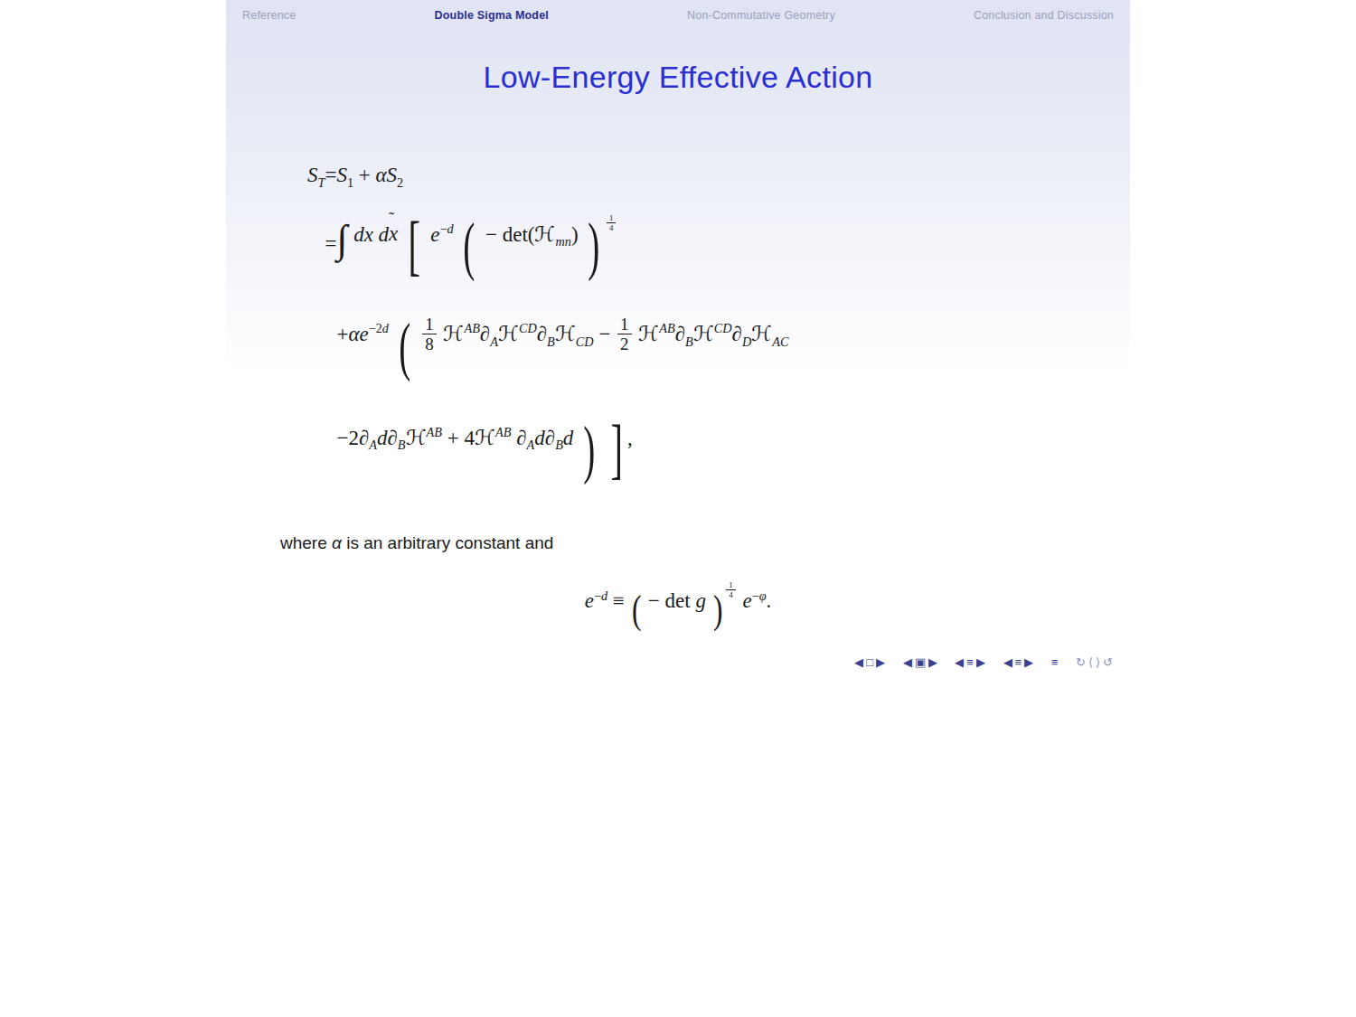Reference Double Sigma Model Non-Commutative Geometry Conclusion and Discussion
Low-Energy Effective Action
| S T | = | S 1 + αS 2 |
| | = | ∫ dx d x ˜ [ e − d ( − det( ℋ mn ) ) 1 4 |
| | | + αe −2 d ( 1 8 ℋ AB ∂ A ℋ CD ∂ B ℋ CD − 1 2 ℋ AB ∂ B ℋ CD ∂ D ℋ AC |
| | | −2∂ A d ∂ B ℋ AB + 4 ℋ AB ∂ A d ∂ B d ) ] , |
where α is an arbitrary constant and
e−d ≡ ( − det g )14 e−φ.
◀□▶ ◀▣▶ ◀≡▶ ◀≡▶ ≡ ↻⟨⟩↺